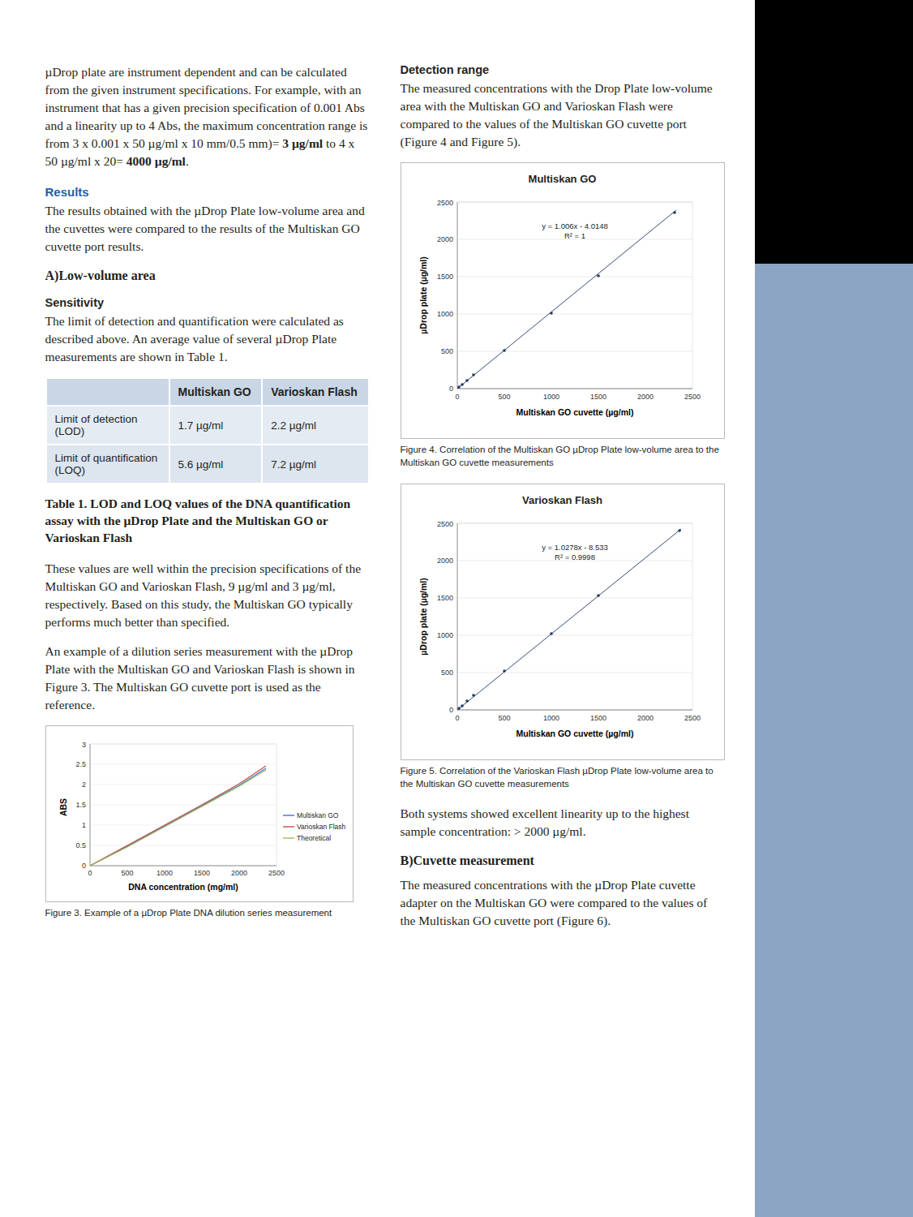µDrop plate are instrument dependent and can be calculated from the given instrument specifications. For example, with an instrument that has a given precision specification of 0.001 Abs and a linearity up to 4 Abs, the maximum concentration range is from 3 x 0.001 x 50 µg/ml x 10 mm/0.5 mm)= 3 µg/ml to 4 x 50 µg/ml x 20= 4000 µg/ml.
Results
The results obtained with the µDrop Plate low-volume area and the cuvettes were compared to the results of the Multiskan GO cuvette port results.
A)Low-volume area
Sensitivity
The limit of detection and quantification were calculated as described above. An average value of several µDrop Plate measurements are shown in Table 1.
| | Multiskan GO | Varioskan Flash |
| --- | --- | --- |
| Limit of detection (LOD) | 1.7 µg/ml | 2.2 µg/ml |
| Limit of quantification (LOQ) | 5.6 µg/ml | 7.2 µg/ml |
Table 1. LOD and LOQ values of the DNA quantification assay with the µDrop Plate and the Multiskan GO or Varioskan Flash
These values are well within the precision specifications of the Multiskan GO and Varioskan Flash, 9 µg/ml and 3 µg/ml, respectively. Based on this study, the Multiskan GO typically performs much better than specified.
An example of a dilution series measurement with the µDrop Plate with the Multiskan GO and Varioskan Flash is shown in Figure 3. The Multiskan GO cuvette port is used as the reference.
0 0.5 1 1.5 2 2.5 3 0 500 1000 1500 2000 2500 DNA concentration (mg/ml) ABS Multiskan GO Varioskan Flash Theoretical
Figure 3. Example of a µDrop Plate DNA dilution series measurement
Detection range
The measured concentrations with the Drop Plate low-volume area with the Multiskan GO and Varioskan Flash were compared to the values of the Multiskan GO cuvette port (Figure 4 and Figure 5).
Multiskan GO
0 500 1000 1500 2000 2500 0 500 1000 1500 2000 2500 Multiskan GO cuvette (µg/ml) µDrop plate (µg/ml) y = 1.006x - 4.0148 R² = 1
Figure 4. Correlation of the Multiskan GO µDrop Plate low-volume area to the Multiskan GO cuvette measurements
Varioskan Flash
0 500 1000 1500 2000 2500 0 500 1000 1500 2000 2500 Multiskan GO cuvette (µg/ml) µDrop plate (µg/ml) y = 1.0278x - 8.533 R² = 0.9998
Figure 5. Correlation of the Varioskan Flash µDrop Plate low-volume area to the Multiskan GO cuvette measurements
Both systems showed excellent linearity up to the highest sample concentration: > 2000 µg/ml.
B)Cuvette measurement
The measured concentrations with the µDrop Plate cuvette adapter on the Multiskan GO were compared to the values of the Multiskan GO cuvette port (Figure 6).